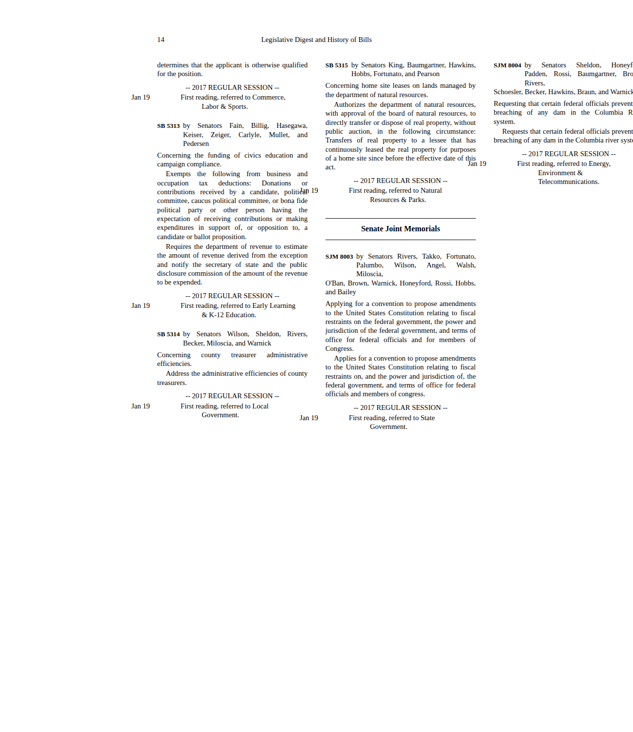14
Legislative Digest and History of Bills
determines that the applicant is otherwise qualified for the position.
-- 2017 REGULAR SESSION --
Jan 19 First reading, referred to Commerce,
Labor & Sports.
SB 5313
by Senators Fain, Billig, Hasegawa, Keiser, Zeiger, Carlyle, Mullet, and Pedersen
Concerning the funding of civics education and campaign compliance.
Exempts the following from business and occupation tax deductions: Donations or contributions received by a candidate, political committee, caucus political committee, or bona fide political party or other person having the expectation of receiving contributions or making expenditures in support of, or opposition to, a candidate or ballot proposition.
Requires the department of revenue to estimate the amount of revenue derived from the exception and notify the secretary of state and the public disclosure commission of the amount of the revenue to be expended.
-- 2017 REGULAR SESSION --
Jan 19 First reading, referred to Early Learning
& K-12 Education.
SB 5314
by Senators Wilson, Sheldon, Rivers, Becker, Miloscia, and Warnick
Concerning county treasurer administrative efficiencies.
Address the administrative efficiencies of county treasurers.
-- 2017 REGULAR SESSION --
Jan 19 First reading, referred to Local
Government.
SB 5315
by Senators King, Baumgartner, Hawkins, Hobbs, Fortunato, and Pearson
Concerning home site leases on lands managed by the department of natural resources.
Authorizes the department of natural resources, with approval of the board of natural resources, to directly transfer or dispose of real property, without public auction, in the following circumstance: Transfers of real property to a lessee that has continuously leased the real property for purposes of a home site since before the effective date of this act.
-- 2017 REGULAR SESSION --
Jan 19 First reading, referred to Natural
Resources & Parks.
Senate Joint Memorials
SJM 8003
by Senators Rivers, Takko, Fortunato, Palumbo, Wilson, Angel, Walsh, Miloscia,
O'Ban, Brown, Warnick, Honeyford, Rossi, Hobbs, and Bailey
Applying for a convention to propose amendments to the United States Constitution relating to fiscal restraints on the federal government, the power and jurisdiction of the federal government, and terms of office for federal officials and for members of Congress.
Applies for a convention to propose amendments to the United States Constitution relating to fiscal restraints on, and the power and jurisdiction of, the federal government, and terms of office for federal officials and members of congress.
-- 2017 REGULAR SESSION --
Jan 19 First reading, referred to State
Government.
SJM 8004
by Senators Sheldon, Honeyford, Padden, Rossi, Baumgartner, Brown, Rivers,
Schoesler, Becker, Hawkins, Braun, and Warnick
Requesting that certain federal officials prevent the breaching of any dam in the Columbia River system.
Requests that certain federal officials prevent the breaching of any dam in the Columbia river system.
-- 2017 REGULAR SESSION --
Jan 19 First reading, referred to Energy,
Environment & Telecommunications.